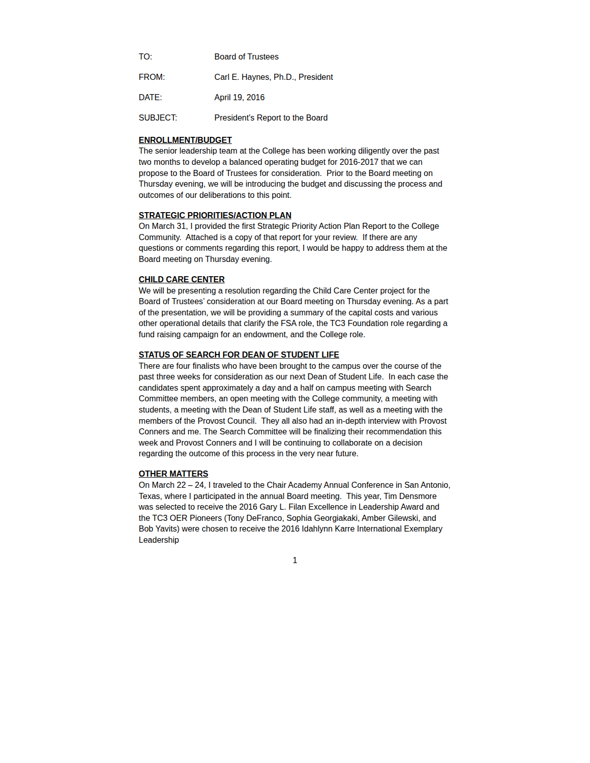TO:
Board of Trustees
FROM:
Carl E. Haynes, Ph.D., President
DATE:
April 19, 2016
SUBJECT:
President's Report to the Board
Enrollment/Budget
The senior leadership team at the College has been working diligently over the past two months to develop a balanced operating budget for 2016-2017 that we can propose to the Board of Trustees for consideration. Prior to the Board meeting on Thursday evening, we will be introducing the budget and discussing the process and outcomes of our deliberations to this point.
Strategic Priorities/Action Plan
On March 31, I provided the first Strategic Priority Action Plan Report to the College Community. Attached is a copy of that report for your review. If there are any questions or comments regarding this report, I would be happy to address them at the Board meeting on Thursday evening.
Child Care Center
We will be presenting a resolution regarding the Child Care Center project for the Board of Trustees’ consideration at our Board meeting on Thursday evening. As a part of the presentation, we will be providing a summary of the capital costs and various other operational details that clarify the FSA role, the TC3 Foundation role regarding a fund raising campaign for an endowment, and the College role.
Status of Search for Dean of Student Life
There are four finalists who have been brought to the campus over the course of the past three weeks for consideration as our next Dean of Student Life. In each case the candidates spent approximately a day and a half on campus meeting with Search Committee members, an open meeting with the College community, a meeting with students, a meeting with the Dean of Student Life staff, as well as a meeting with the members of the Provost Council. They all also had an in-depth interview with Provost Conners and me. The Search Committee will be finalizing their recommendation this week and Provost Conners and I will be continuing to collaborate on a decision regarding the outcome of this process in the very near future.
Other Matters
On March 22 – 24, I traveled to the Chair Academy Annual Conference in San Antonio, Texas, where I participated in the annual Board meeting. This year, Tim Densmore was selected to receive the 2016 Gary L. Filan Excellence in Leadership Award and the TC3 OER Pioneers (Tony DeFranco, Sophia Georgiakaki, Amber Gilewski, and Bob Yavits) were chosen to receive the 2016 Idahlynn Karre International Exemplary Leadership
1